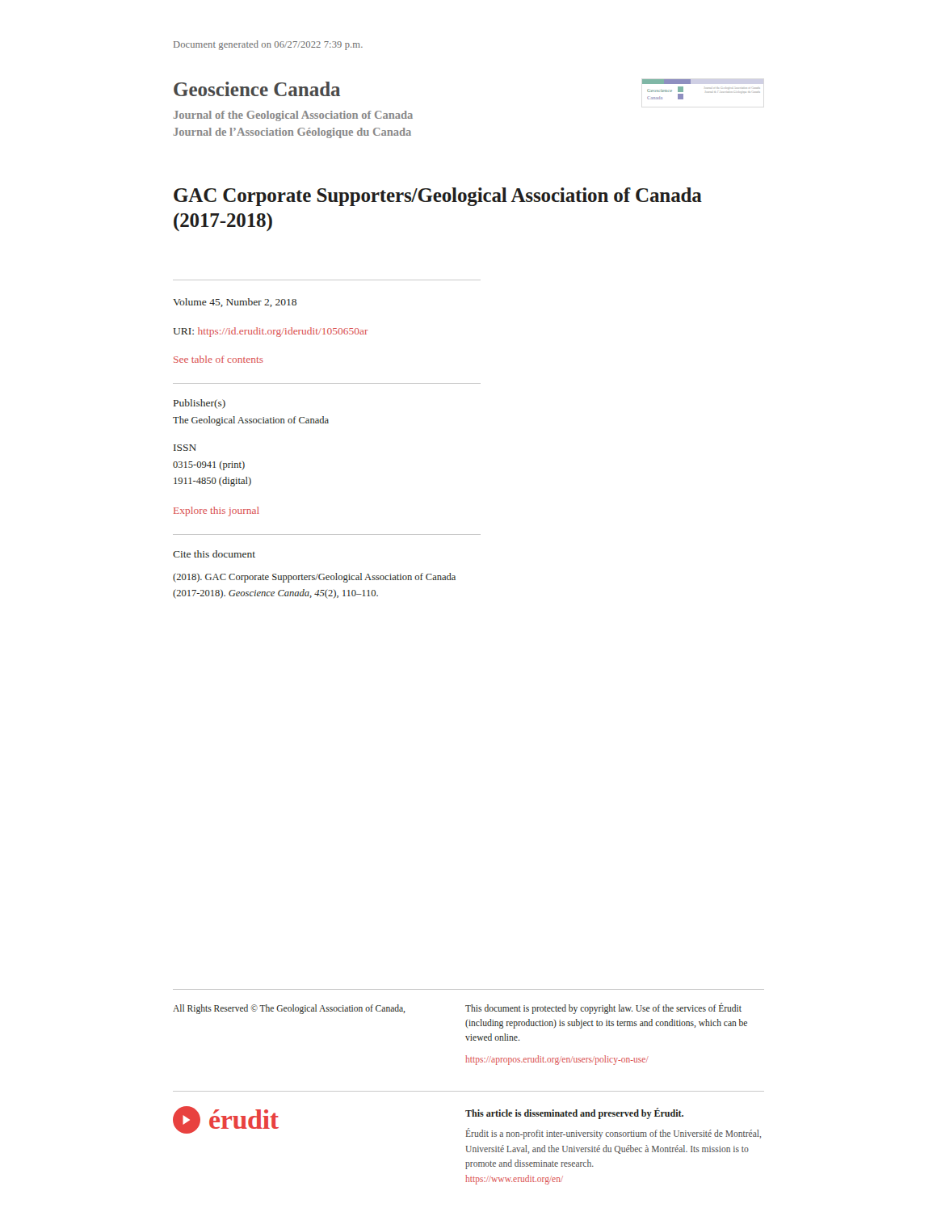Document generated on 06/27/2022 7:39 p.m.
Geoscience Canada
Journal of the Geological Association of Canada
Journal de l’Association Géologique du Canada
Geoscience
Canada
Journal of the Geological Association of Canada
Journal de l’Association Géologique du Canada
GAC Corporate Supporters/Geological Association of Canada
(2017-2018)
Volume 45, Number 2, 2018
URI: https://id.erudit.org/iderudit/1050650ar
See table of contents
Publisher(s)
The Geological Association of Canada
ISSN
0315-0941 (print)
1911-4850 (digital)
Explore this journal
Cite this document
(2018). GAC Corporate Supporters/Geological Association of Canada
(2017-2018). Geoscience Canada, 45(2), 110–110.
All Rights Reserved © The Geological Association of Canada,
This document is protected by copyright law. Use of the services of Érudit (including reproduction) is subject to its terms and conditions, which can be viewed online.
https://apropos.erudit.org/en/users/policy-on-use/
érudit
This article is disseminated and preserved by Érudit. Érudit is a non-profit inter-university consortium of the Université de Montréal, Université Laval, and the Université du Québec à Montréal. Its mission is to promote and disseminate research.
https://www.erudit.org/en/